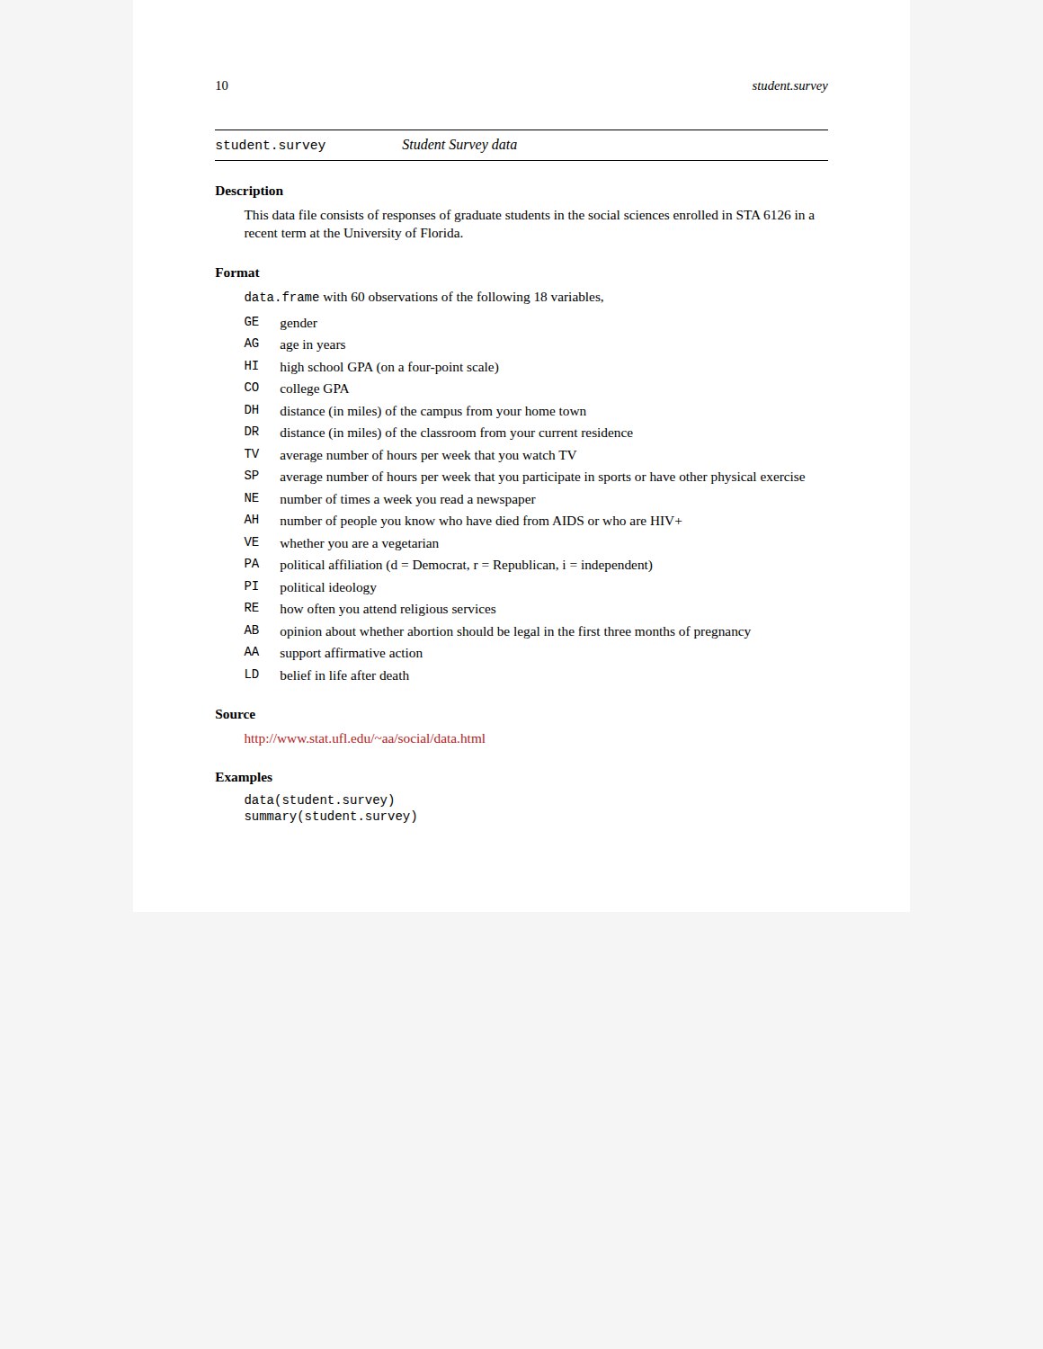10 student.survey
student.survey Student Survey data
Description
This data file consists of responses of graduate students in the social sciences enrolled in STA 6126 in a recent term at the University of Florida.
Format
data.frame with 60 observations of the following 18 variables,
GE
gender
AG
age in years
HI
high school GPA (on a four-point scale)
CO
college GPA
DH
distance (in miles) of the campus from your home town
DR
distance (in miles) of the classroom from your current residence
TV
average number of hours per week that you watch TV
SP
average number of hours per week that you participate in sports or have other physical exercise
NE
number of times a week you read a newspaper
AH
number of people you know who have died from AIDS or who are HIV+
VE
whether you are a vegetarian
PA
political affiliation (d = Democrat, r = Republican, i = independent)
PI
political ideology
RE
how often you attend religious services
AB
opinion about whether abortion should be legal in the first three months of pregnancy
AA
support affirmative action
LD
belief in life after death
Source
http://www.stat.ufl.edu/~aa/social/data.html
Examples
data(student.survey)
summary(student.survey)